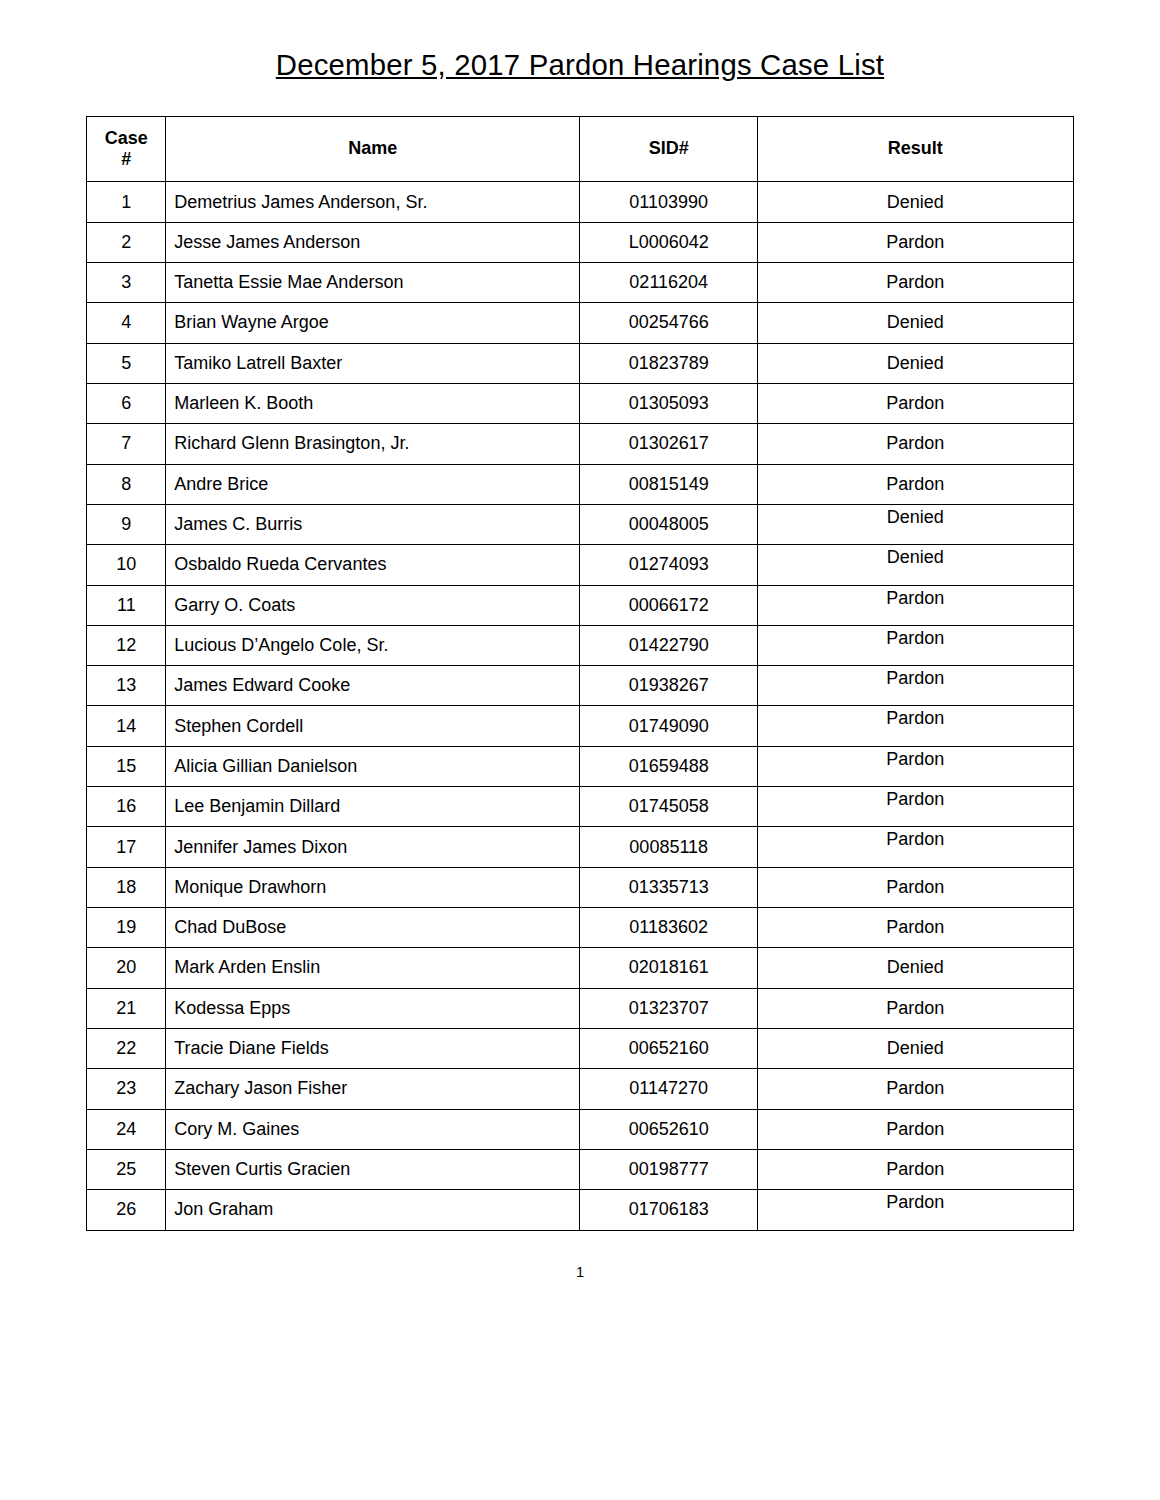December 5, 2017 Pardon Hearings Case List
| Case # | Name | SID# | Result |
| --- | --- | --- | --- |
| 1 | Demetrius James Anderson, Sr. | 01103990 | Denied |
| 2 | Jesse James Anderson | L0006042 | Pardon |
| 3 | Tanetta Essie Mae Anderson | 02116204 | Pardon |
| 4 | Brian Wayne Argoe | 00254766 | Denied |
| 5 | Tamiko Latrell Baxter | 01823789 | Denied |
| 6 | Marleen K. Booth | 01305093 | Pardon |
| 7 | Richard Glenn Brasington, Jr. | 01302617 | Pardon |
| 8 | Andre Brice | 00815149 | Pardon |
| 9 | James C. Burris | 00048005 | Denied |
| 10 | Osbaldo Rueda Cervantes | 01274093 | Denied |
| 11 | Garry O. Coats | 00066172 | Pardon |
| 12 | Lucious D’Angelo Cole, Sr. | 01422790 | Pardon |
| 13 | James Edward Cooke | 01938267 | Pardon |
| 14 | Stephen Cordell | 01749090 | Pardon |
| 15 | Alicia Gillian Danielson | 01659488 | Pardon |
| 16 | Lee Benjamin Dillard | 01745058 | Pardon |
| 17 | Jennifer James Dixon | 00085118 | Pardon |
| 18 | Monique Drawhorn | 01335713 | Pardon |
| 19 | Chad DuBose | 01183602 | Pardon |
| 20 | Mark Arden Enslin | 02018161 | Denied |
| 21 | Kodessa Epps | 01323707 | Pardon |
| 22 | Tracie Diane Fields | 00652160 | Denied |
| 23 | Zachary Jason Fisher | 01147270 | Pardon |
| 24 | Cory M. Gaines | 00652610 | Pardon |
| 25 | Steven Curtis Gracien | 00198777 | Pardon |
| 26 | Jon Graham | 01706183 | Pardon |
1